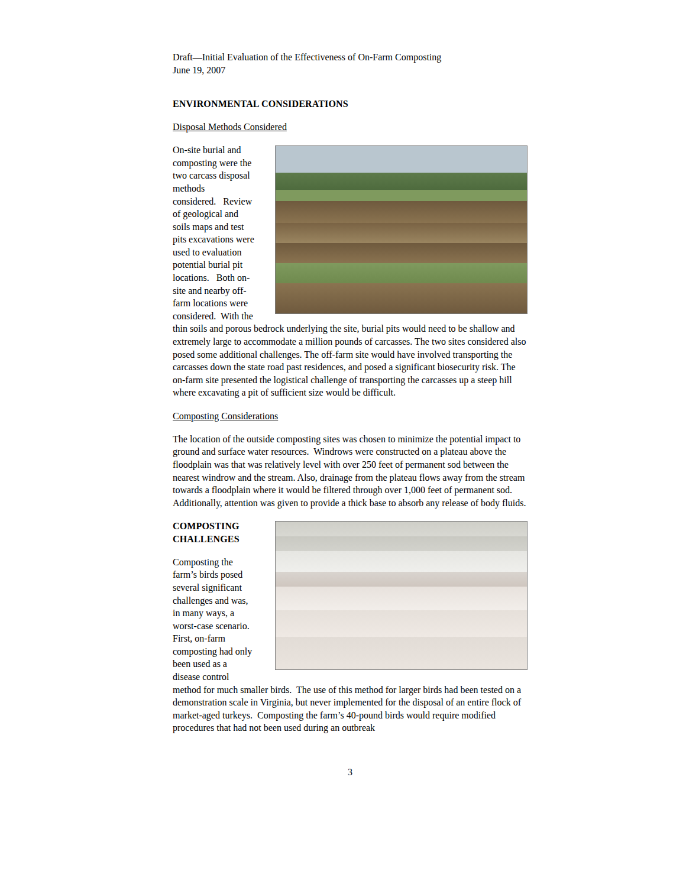Draft—Initial Evaluation of the Effectiveness of On-Farm Composting
June 19, 2007
ENVIRONMENTAL CONSIDERATIONS
Disposal Methods Considered
On-site burial and composting were the two carcass disposal methods considered. Review of geological and soils maps and test pits excavations were used to evaluation potential burial pit locations. Both on-site and nearby off-farm locations were considered. With the thin soils and porous bedrock underlying the site, burial pits would need to be shallow and extremely large to accommodate a million pounds of carcasses. The two sites considered also posed some additional challenges. The off-farm site would have involved transporting the carcasses down the state road past residences, and posed a significant biosecurity risk. The on-farm site presented the logistical challenge of transporting the carcasses up a steep hill where excavating a pit of sufficient size would be difficult.
Composting Considerations
The location of the outside composting sites was chosen to minimize the potential impact to ground and surface water resources. Windrows were constructed on a plateau above the floodplain was that was relatively level with over 250 feet of permanent sod between the nearest windrow and the stream. Also, drainage from the plateau flows away from the stream towards a floodplain where it would be filtered through over 1,000 feet of permanent sod. Additionally, attention was given to provide a thick base to absorb any release of body fluids.
COMPOSTING CHALLENGES
Composting the farm’s birds posed several significant challenges and was, in many ways, a worst-case scenario. First, on-farm composting had only been used as a disease control method for much smaller birds. The use of this method for larger birds had been tested on a demonstration scale in Virginia, but never implemented for the disposal of an entire flock of market-aged turkeys. Composting the farm’s 40-pound birds would require modified procedures that had not been used during an outbreak
3